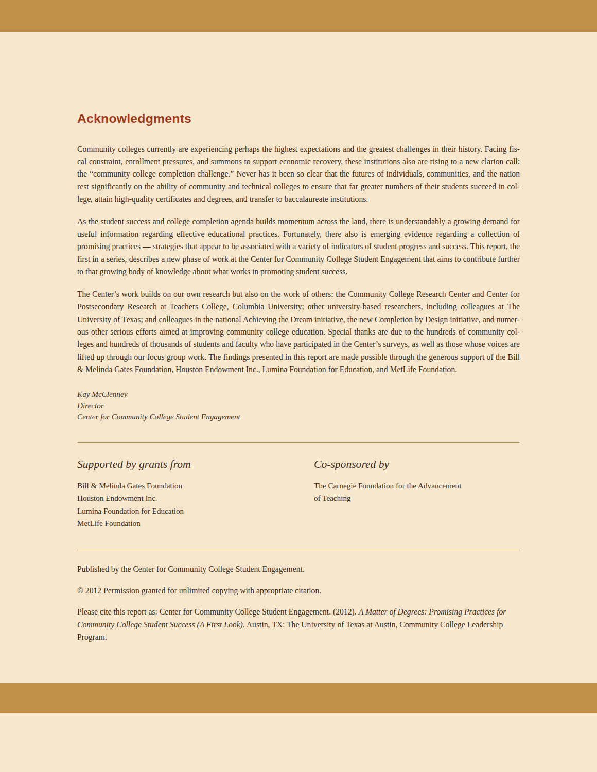Acknowledgments
Community colleges currently are experiencing perhaps the highest expectations and the greatest challenges in their history. Facing fiscal constraint, enrollment pressures, and summons to support economic recovery, these institutions also are rising to a new clarion call: the “community college completion challenge.” Never has it been so clear that the futures of individuals, communities, and the nation rest significantly on the ability of community and technical colleges to ensure that far greater numbers of their students succeed in college, attain high-quality certificates and degrees, and transfer to baccalaureate institutions.
As the student success and college completion agenda builds momentum across the land, there is understandably a growing demand for useful information regarding effective educational practices. Fortunately, there also is emerging evidence regarding a collection of promising practices — strategies that appear to be associated with a variety of indicators of student progress and success. This report, the first in a series, describes a new phase of work at the Center for Community College Student Engagement that aims to contribute further to that growing body of knowledge about what works in promoting student success.
The Center’s work builds on our own research but also on the work of others: the Community College Research Center and Center for Postsecondary Research at Teachers College, Columbia University; other university-based researchers, including colleagues at The University of Texas; and colleagues in the national Achieving the Dream initiative, the new Completion by Design initiative, and numerous other serious efforts aimed at improving community college education. Special thanks are due to the hundreds of community colleges and hundreds of thousands of students and faculty who have participated in the Center’s surveys, as well as those whose voices are lifted up through our focus group work. The findings presented in this report are made possible through the generous support of the Bill & Melinda Gates Foundation, Houston Endowment Inc., Lumina Foundation for Education, and MetLife Foundation.
Kay McClenney Director Center for Community College Student Engagement
Supported by grants from
Bill & Melinda Gates Foundation
Houston Endowment Inc.
Lumina Foundation for Education
MetLife Foundation
Co-sponsored by
The Carnegie Foundation for the Advancement
of Teaching
Published by the Center for Community College Student Engagement.
© 2012 Permission granted for unlimited copying with appropriate citation.
Please cite this report as: Center for Community College Student Engagement. (2012). A Matter of Degrees: Promising Practices for Community College Student Success (A First Look). Austin, TX: The University of Texas at Austin, Community College Leadership Program.